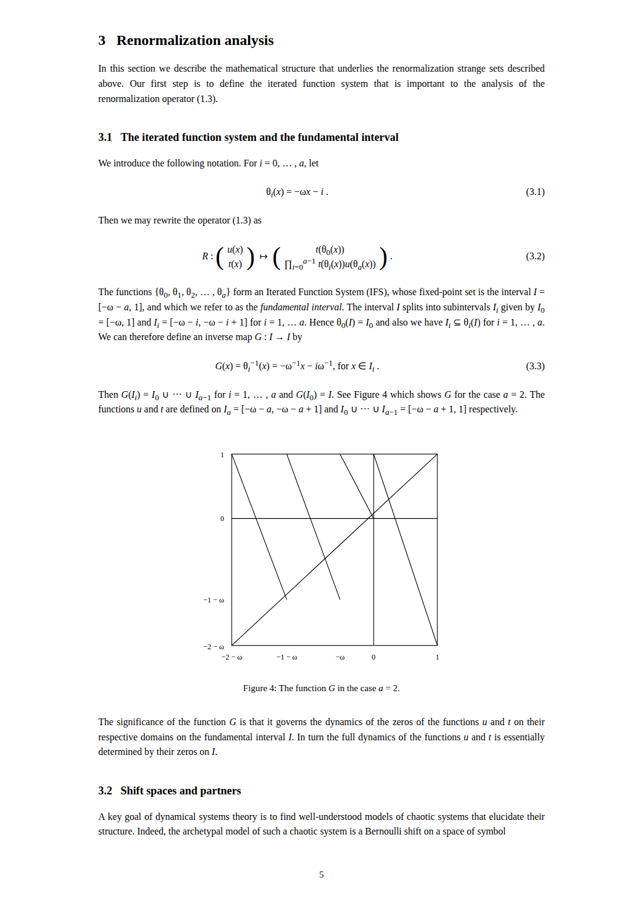3 Renormalization analysis
In this section we describe the mathematical structure that underlies the renormalization strange sets described above. Our first step is to define the iterated function system that is important to the analysis of the renormalization operator (1.3).
3.1 The iterated function system and the fundamental interval
We introduce the following notation. For i = 0, … , a, let
θi(x) = −ωx − i .
(3.1)
Then we may rewrite the operator (1.3) as
R : ( u(x) t(x) ) ↦ ( t(θ0(x))∏i=0a−1 t(θi(x))u(θa(x)) ) .
(3.2)
The functions {θ0, θ1, θ2, … , θa} form an Iterated Function System (IFS), whose fixed-point set is the interval I = [−ω − a, 1], and which we refer to as the fundamental interval. The interval I splits into subintervals Ii given by I0 = [−ω, 1] and Ii = [−ω − i, −ω − i + 1] for i = 1, … a. Hence θ0(I) = I0 and also we have Ii ⊆ θi(I) for i = 1, … , a. We can therefore define an inverse map G : I → I by
G(x) = θi−1(x) = −ω−1x − iω−1, for x ∈ Ii .
(3.3)
Then G(Ii) = I0 ∪ ··· ∪ Ia−1 for i = 1, … , a and G(I0) = I. See Figure 4 which shows G for the case a = 2. The functions u and t are defined on Ia = [−ω − a, −ω − a + 1] and I0 ∪ ··· ∪ Ia−1 = [−ω − a + 1, 1] respectively.
1 0 −1 − ω −2 − ω −2 − ω −1 − ω −ω 0 1
Figure 4: The function G in the case a = 2.
The significance of the function G is that it governs the dynamics of the zeros of the functions u and t on their respective domains on the fundamental interval I. In turn the full dynamics of the functions u and t is essentially determined by their zeros on I.
3.2 Shift spaces and partners
A key goal of dynamical systems theory is to find well-understood models of chaotic systems that elucidate their structure. Indeed, the archetypal model of such a chaotic system is a Bernoulli shift on a space of symbol
5